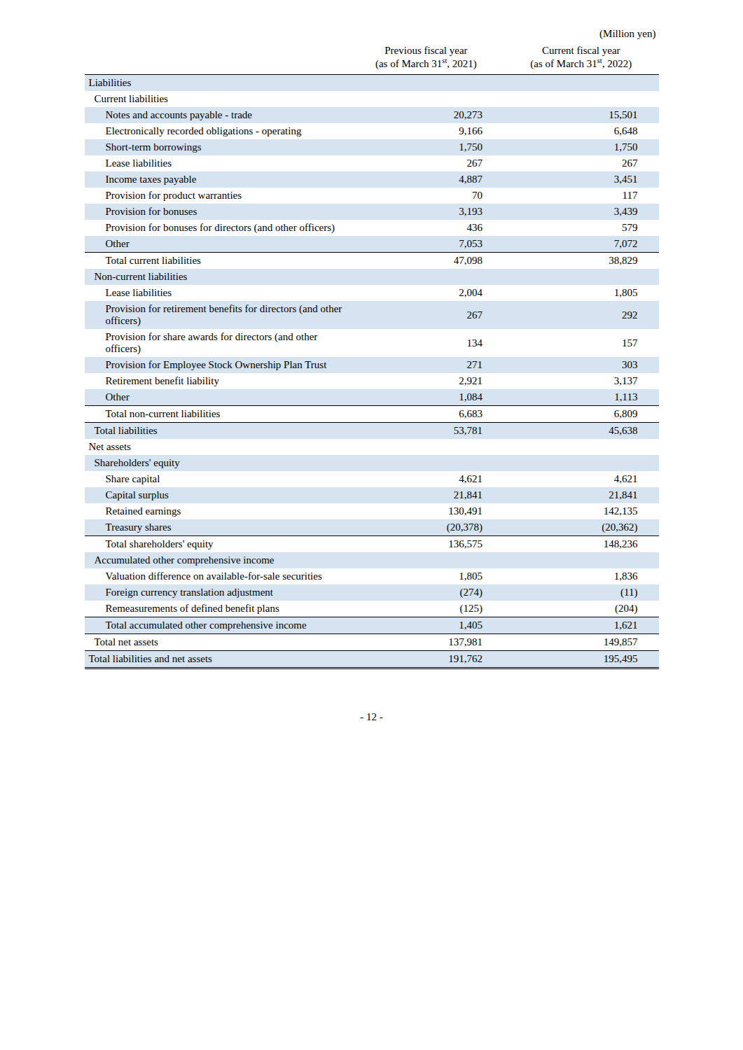(Million yen)
| | Previous fiscal year (as of March 31 st , 2021) | Current fiscal year (as of March 31 st , 2022) |
| --- | --- | --- |
| Liabilities | | |
| Current liabilities | | |
| Notes and accounts payable - trade | 20,273 | 15,501 |
| Electronically recorded obligations - operating | 9,166 | 6,648 |
| Short-term borrowings | 1,750 | 1,750 |
| Lease liabilities | 267 | 267 |
| Income taxes payable | 4,887 | 3,451 |
| Provision for product warranties | 70 | 117 |
| Provision for bonuses | 3,193 | 3,439 |
| Provision for bonuses for directors (and other officers) | 436 | 579 |
| Other | 7,053 | 7,072 |
| Total current liabilities | 47,098 | 38,829 |
| Non-current liabilities | | |
| Lease liabilities | 2,004 | 1,805 |
| Provision for retirement benefits for directors (and other officers) | 267 | 292 |
| Provision for share awards for directors (and other officers) | 134 | 157 |
| Provision for Employee Stock Ownership Plan Trust | 271 | 303 |
| Retirement benefit liability | 2,921 | 3,137 |
| Other | 1,084 | 1,113 |
| Total non-current liabilities | 6,683 | 6,809 |
| Total liabilities | 53,781 | 45,638 |
| Net assets | | |
| Shareholders' equity | | |
| Share capital | 4,621 | 4,621 |
| Capital surplus | 21,841 | 21,841 |
| Retained earnings | 130,491 | 142,135 |
| Treasury shares | (20,378) | (20,362) |
| Total shareholders' equity | 136,575 | 148,236 |
| Accumulated other comprehensive income | | |
| Valuation difference on available-for-sale securities | 1,805 | 1,836 |
| Foreign currency translation adjustment | (274) | (11) |
| Remeasurements of defined benefit plans | (125) | (204) |
| Total accumulated other comprehensive income | 1,405 | 1,621 |
| Total net assets | 137,981 | 149,857 |
| Total liabilities and net assets | 191,762 | 195,495 |
- 12 -